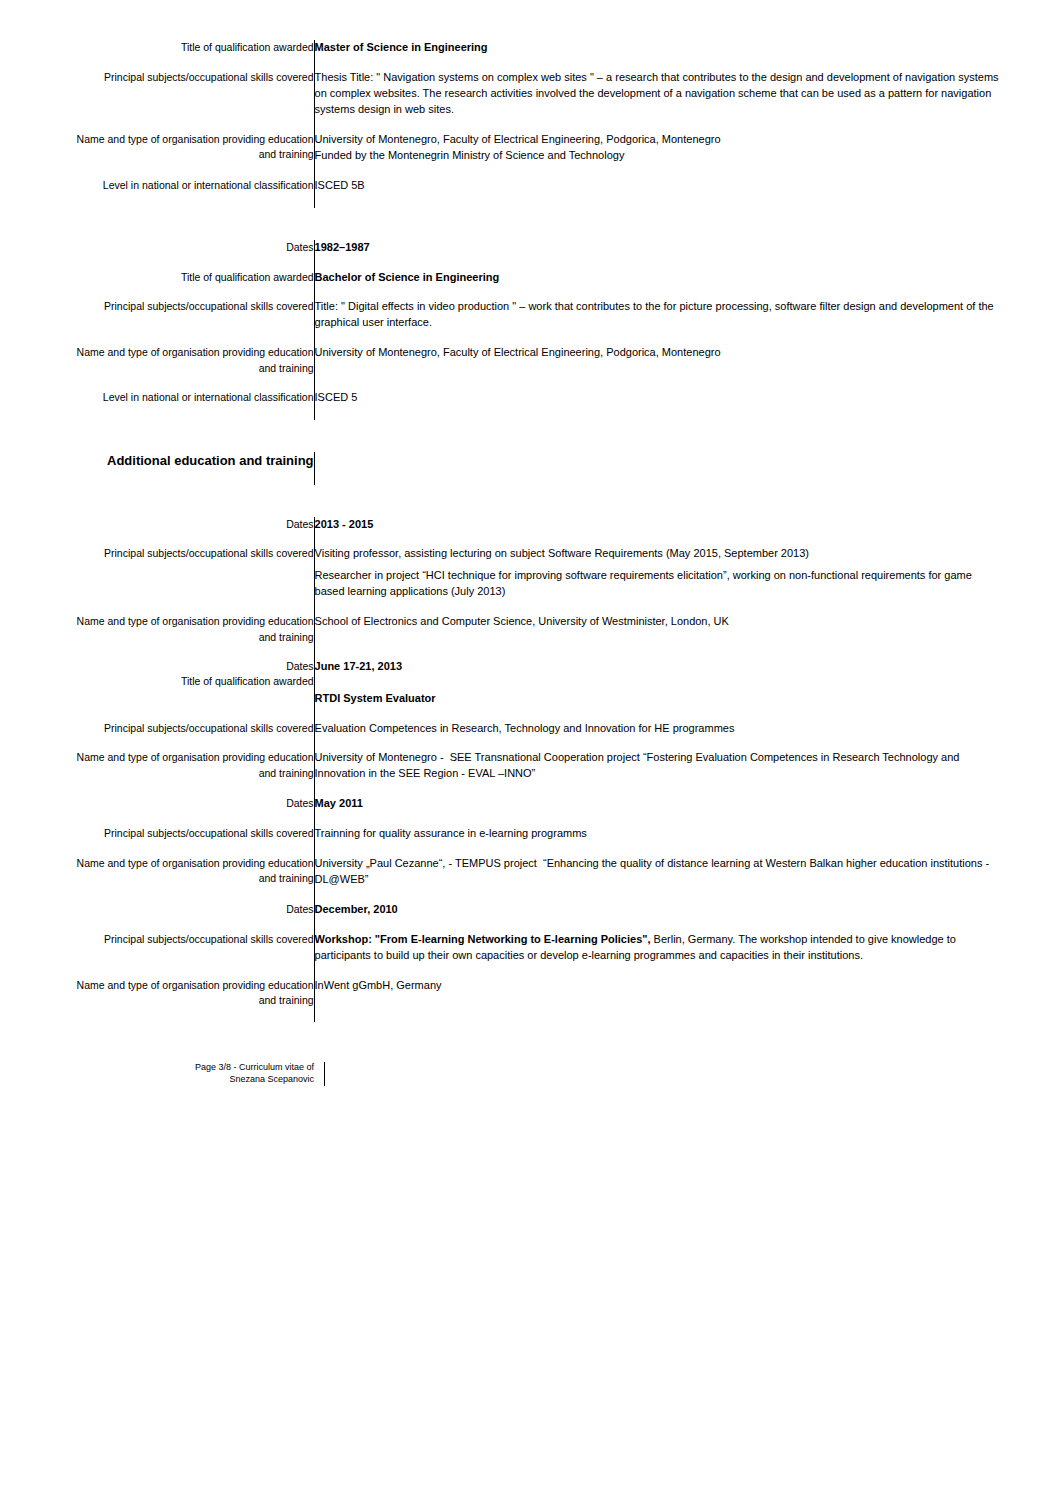| Title of qualification awarded | Master of Science in Engineering |
| Principal subjects/occupational skills covered | Thesis Title: " Navigation systems on complex web sites " – a research that contributes to the design and development of navigation systems on complex websites. The research activities involved the development of a navigation scheme that can be used as a pattern for navigation systems design in web sites. |
| Name and type of organisation providing education and training | University of Montenegro, Faculty of Electrical Engineering, Podgorica, Montenegro Funded by the Montenegrin Ministry of Science and Technology |
| Level in national or international classification | ISCED 5B |
| Dates | 1982–1987 |
| Title of qualification awarded | Bachelor of Science in Engineering |
| Principal subjects/occupational skills covered | Title: " Digital effects in video production " – work that contributes to the for picture processing, software filter design and development of the graphical user interface. |
| Name and type of organisation providing education and training | University of Montenegro, Faculty of Electrical Engineering, Podgorica, Montenegro |
| Level in national or international classification | ISCED 5 |
| Additional education and training | |
| Dates | 2013 - 2015 |
| Principal subjects/occupational skills covered | Visiting professor, assisting lecturing on subject Software Requirements (May 2015, September 2013) Researcher in project “HCI technique for improving software requirements elicitation”, working on non-functional requirements for game based learning applications (July 2013) |
| Name and type of organisation providing education and training | School of Electronics and Computer Science, University of Westminister, London, UK |
| Dates Title of qualification awarded | June 17-21, 2013 RTDI System Evaluator |
| Principal subjects/occupational skills covered | Evaluation Competences in Research, Technology and Innovation for HE programmes |
| Name and type of organisation providing education and training | University of Montenegro - SEE Transnational Cooperation project “Fostering Evaluation Competences in Research Technology and Innovation in the SEE Region - EVAL –INNO” |
| Dates | May 2011 |
| Principal subjects/occupational skills covered | Trainning for quality assurance in e-learning programms |
| Name and type of organisation providing education and training | University „Paul Cezanne“, - TEMPUS project “Enhancing the quality of distance learning at Western Balkan higher education institutions - DL@WEB” |
| Dates | December, 2010 |
| Principal subjects/occupational skills covered | Workshop: "From E-learning Networking to E-learning Policies", Berlin, Germany. The workshop intended to give knowledge to participants to build up their own capacities or develop e-learning programmes and capacities in their institutions. |
| Name and type of organisation providing education and training | InWent gGmbH, Germany |
Page 3/8 - Curriculum vitae of
Snezana Scepanovic